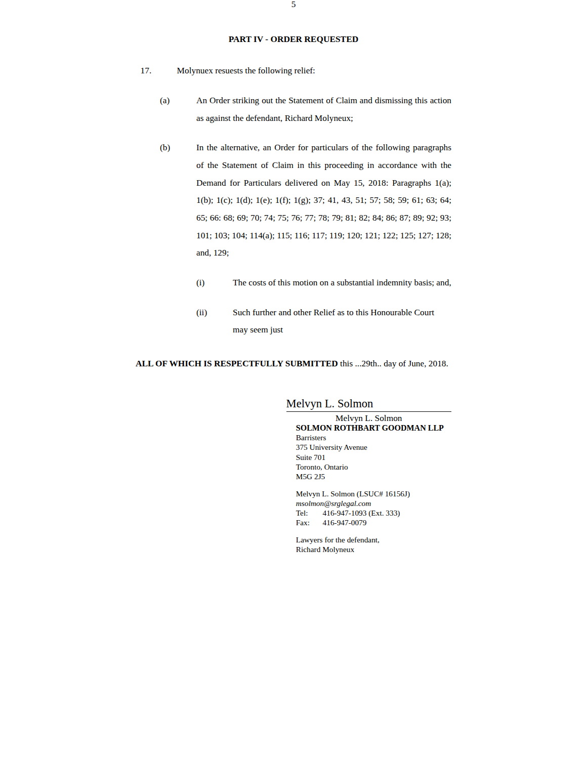5
PART IV - ORDER REQUESTED
17.
Molynuex resuests the following relief:
(a)
An Order striking out the Statement of Claim and dismissing this action as against the defendant, Richard Molyneux;
(b)
In the alternative, an Order for particulars of the following paragraphs of the Statement of Claim in this proceeding in accordance with the Demand for Particulars delivered on May 15, 2018: Paragraphs 1(a); 1(b); 1(c); 1(d); 1(e); 1(f); 1(g); 37; 41, 43, 51; 57; 58; 59; 61; 63; 64; 65; 66: 68; 69; 70; 74; 75; 76; 77; 78; 79; 81; 82; 84; 86; 87; 89; 92; 93; 101; 103; 104; 114(a); 115; 116; 117; 119; 120; 121; 122; 125; 127; 128; and, 129;
(i)
The costs of this motion on a substantial indemnity basis; and,
(ii)
Such further and other Relief as to this Honourable Court may seem just
ALL OF WHICH IS RESPECTFULLY SUBMITTED this ...29th.. day of June, 2018.
Melvyn L. Solmon
Melvyn L. Solmon
SOLMON ROTHBART GOODMAN LLP
Barristers
375 University Avenue
Suite 701
Toronto, Ontario
M5G 2J5
Melvyn L. Solmon (LSUC# 16156J)
msolmon@srglegal.com
| Tel: | 416-947-1093 (Ext. 333) |
| Fax: | 416-947-0079 |
Lawyers for the defendant,
Richard Molyneux